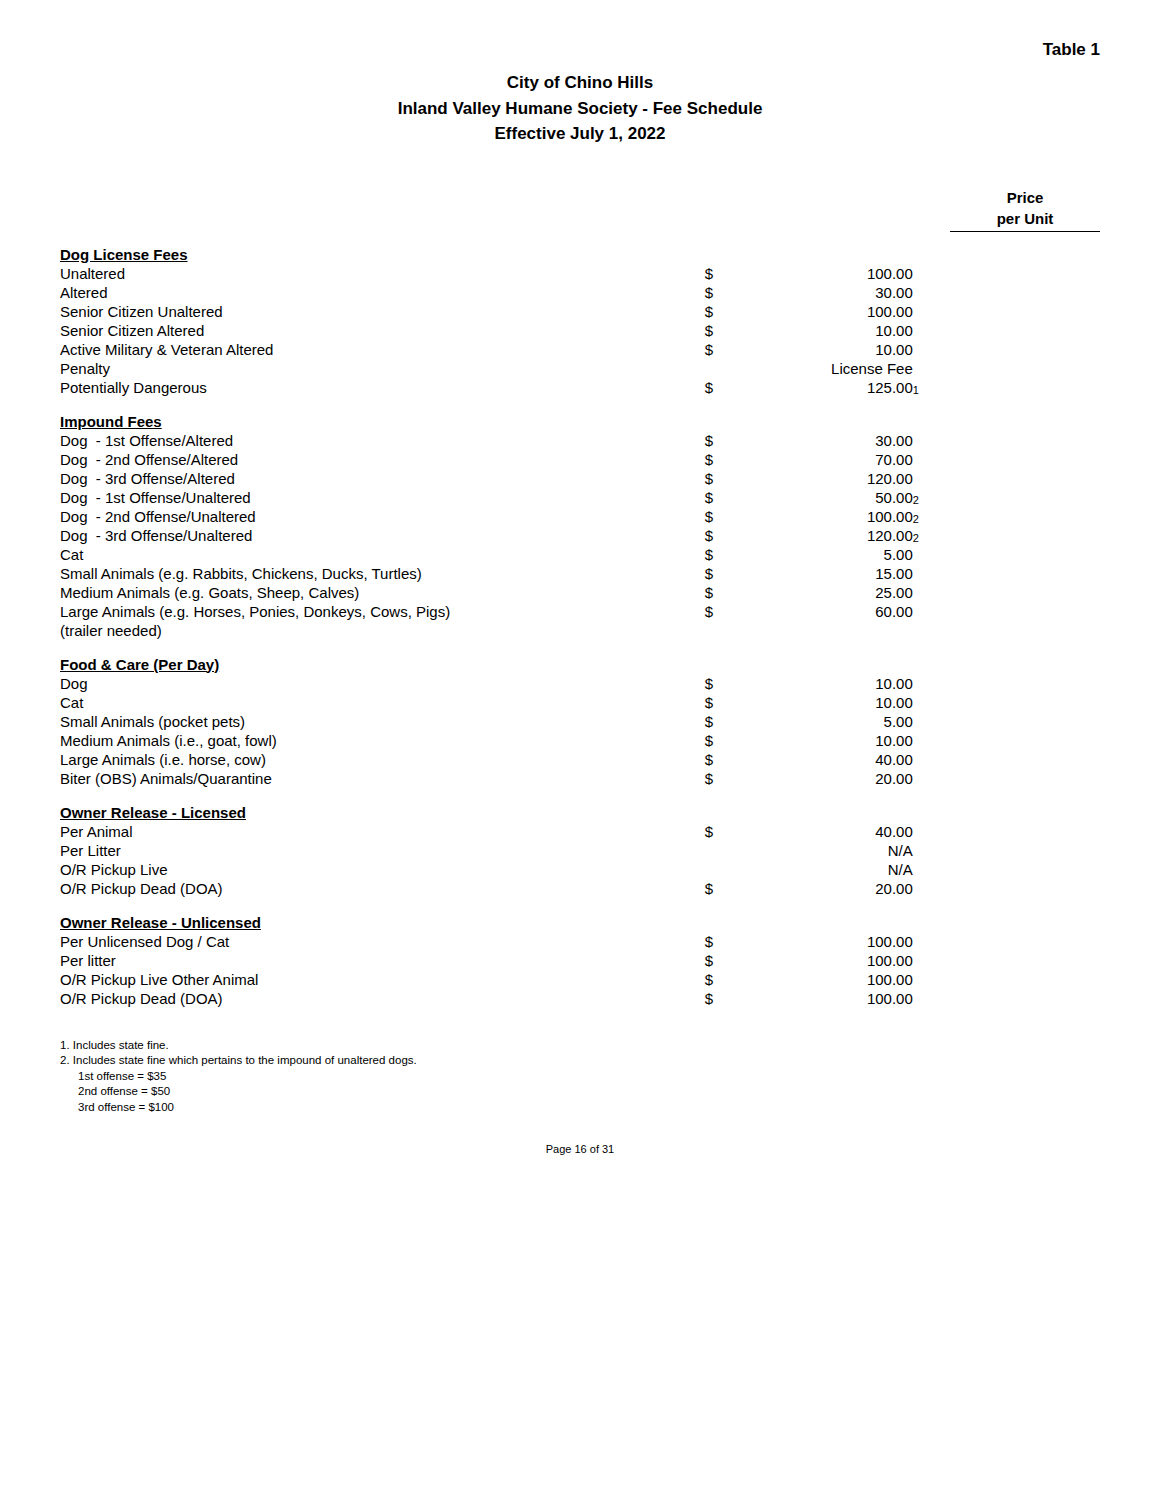Table 1
City of Chino Hills
Inland Valley Humane Society - Fee Schedule
Effective July 1, 2022
Price
per Unit
| Dog License Fees | | | |
| Unaltered | $ | 100.00 | |
| Altered | $ | 30.00 | |
| Senior Citizen Unaltered | $ | 100.00 | |
| Senior Citizen Altered | $ | 10.00 | |
| Active Military & Veteran Altered | $ | 10.00 | |
| Penalty | License Fee | |
| Potentially Dangerous | $ | 125.00 | 1 |
| Impound Fees | | | |
| Dog - 1st Offense/Altered | $ | 30.00 | |
| Dog - 2nd Offense/Altered | $ | 70.00 | |
| Dog - 3rd Offense/Altered | $ | 120.00 | |
| Dog - 1st Offense/Unaltered | $ | 50.00 | 2 |
| Dog - 2nd Offense/Unaltered | $ | 100.00 | 2 |
| Dog - 3rd Offense/Unaltered | $ | 120.00 | 2 |
| Cat | $ | 5.00 | |
| Small Animals (e.g. Rabbits, Chickens, Ducks, Turtles) | $ | 15.00 | |
| Medium Animals (e.g. Goats, Sheep, Calves) | $ | 25.00 | |
| Large Animals (e.g. Horses, Ponies, Donkeys, Cows, Pigs) | $ | 60.00 | |
| (trailer needed) | | | |
| Food & Care (Per Day) | | | |
| Dog | $ | 10.00 | |
| Cat | $ | 10.00 | |
| Small Animals (pocket pets) | $ | 5.00 | |
| Medium Animals (i.e., goat, fowl) | $ | 10.00 | |
| Large Animals (i.e. horse, cow) | $ | 40.00 | |
| Biter (OBS) Animals/Quarantine | $ | 20.00 | |
| Owner Release - Licensed | | | |
| Per Animal | $ | 40.00 | |
| Per Litter | | N/A | |
| O/R Pickup Live | | N/A | |
| O/R Pickup Dead (DOA) | $ | 20.00 | |
| Owner Release - Unlicensed | | | |
| Per Unlicensed Dog / Cat | $ | 100.00 | |
| Per litter | $ | 100.00 | |
| O/R Pickup Live Other Animal | $ | 100.00 | |
| O/R Pickup Dead (DOA) | $ | 100.00 | |
1. Includes state fine.
2. Includes state fine which pertains to the impound of unaltered dogs.
1st offense = $35
2nd offense = $50
3rd offense = $100
Page 16 of 31